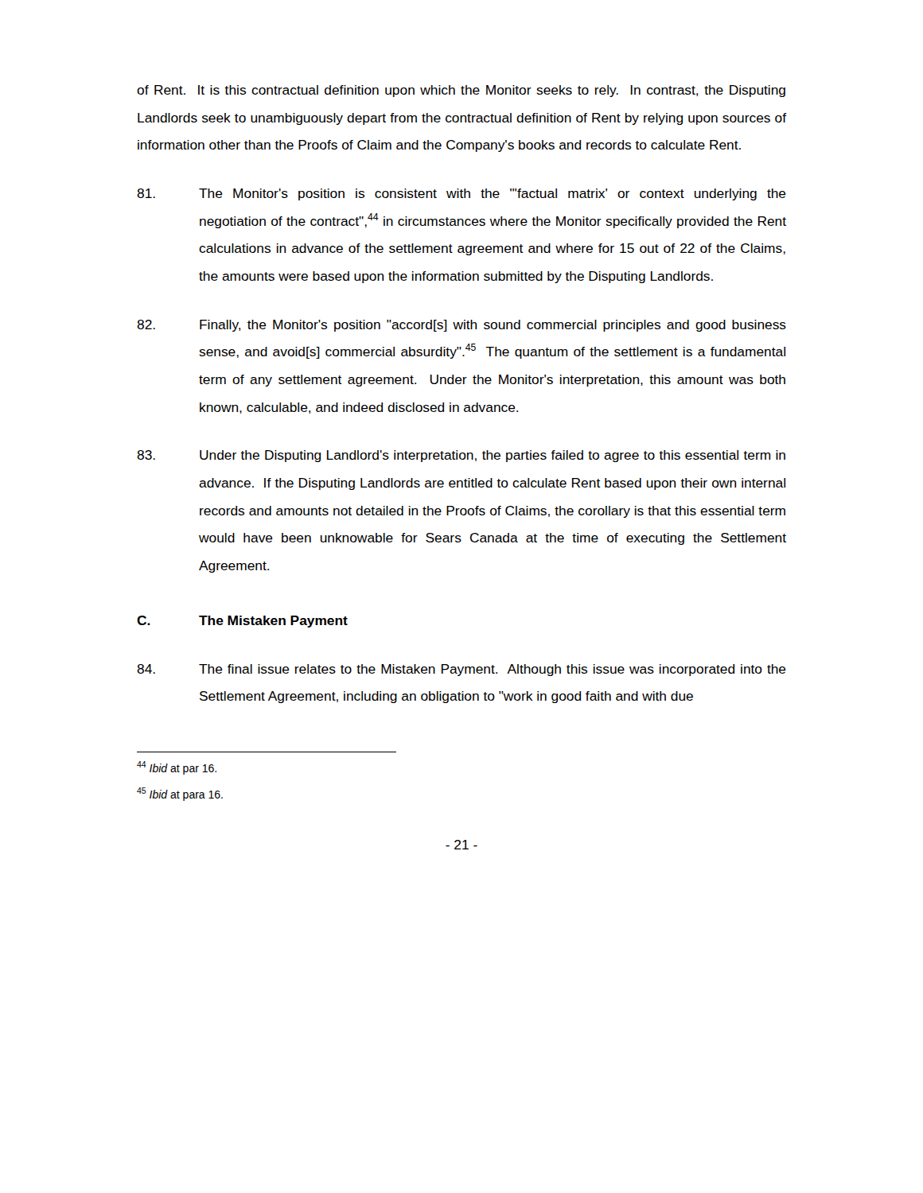of Rent. It is this contractual definition upon which the Monitor seeks to rely. In contrast, the Disputing Landlords seek to unambiguously depart from the contractual definition of Rent by relying upon sources of information other than the Proofs of Claim and the Company's books and records to calculate Rent.
81. The Monitor's position is consistent with the "'factual matrix' or context underlying the negotiation of the contract",44 in circumstances where the Monitor specifically provided the Rent calculations in advance of the settlement agreement and where for 15 out of 22 of the Claims, the amounts were based upon the information submitted by the Disputing Landlords.
82. Finally, the Monitor's position "accord[s] with sound commercial principles and good business sense, and avoid[s] commercial absurdity".45 The quantum of the settlement is a fundamental term of any settlement agreement. Under the Monitor's interpretation, this amount was both known, calculable, and indeed disclosed in advance.
83. Under the Disputing Landlord's interpretation, the parties failed to agree to this essential term in advance. If the Disputing Landlords are entitled to calculate Rent based upon their own internal records and amounts not detailed in the Proofs of Claims, the corollary is that this essential term would have been unknowable for Sears Canada at the time of executing the Settlement Agreement.
C. The Mistaken Payment
84. The final issue relates to the Mistaken Payment. Although this issue was incorporated into the Settlement Agreement, including an obligation to "work in good faith and with due
44 Ibid at par 16.
45 Ibid at para 16.
- 21 -